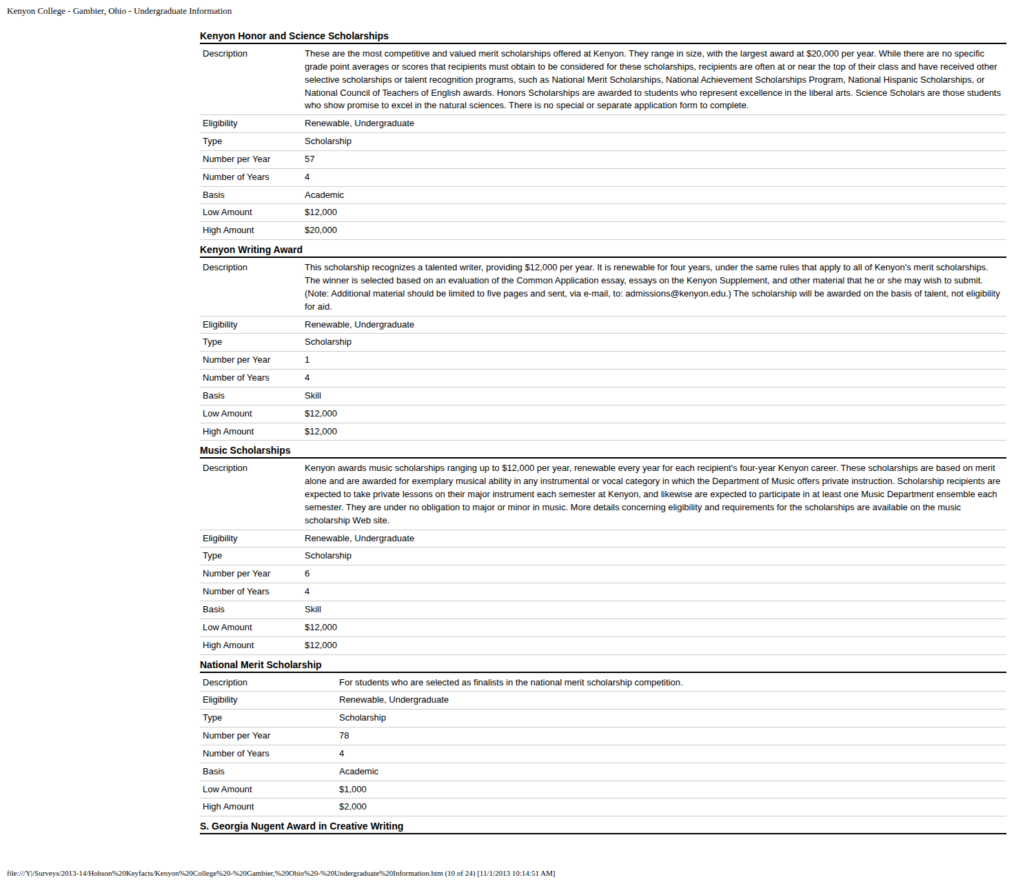Kenyon College - Gambier, Ohio - Undergraduate Information
Kenyon Honor and Science Scholarships
| Description | These are the most competitive and valued merit scholarships offered at Kenyon. They range in size, with the largest award at $20,000 per year. While there are no specific grade point averages or scores that recipients must obtain to be considered for these scholarships, recipients are often at or near the top of their class and have received other selective scholarships or talent recognition programs, such as National Merit Scholarships, National Achievement Scholarships Program, National Hispanic Scholarships, or National Council of Teachers of English awards. Honors Scholarships are awarded to students who represent excellence in the liberal arts. Science Scholars are those students who show promise to excel in the natural sciences. There is no special or separate application form to complete. |
| Eligibility | Renewable, Undergraduate |
| Type | Scholarship |
| Number per Year | 57 |
| Number of Years | 4 |
| Basis | Academic |
| Low Amount | $12,000 |
| High Amount | $20,000 |
Kenyon Writing Award
| Description | This scholarship recognizes a talented writer, providing $12,000 per year. It is renewable for four years, under the same rules that apply to all of Kenyon's merit scholarships. The winner is selected based on an evaluation of the Common Application essay, essays on the Kenyon Supplement, and other material that he or she may wish to submit. (Note: Additional material should be limited to five pages and sent, via e-mail, to: admissions@kenyon.edu.) The scholarship will be awarded on the basis of talent, not eligibility for aid. |
| Eligibility | Renewable, Undergraduate |
| Type | Scholarship |
| Number per Year | 1 |
| Number of Years | 4 |
| Basis | Skill |
| Low Amount | $12,000 |
| High Amount | $12,000 |
Music Scholarships
| Description | Kenyon awards music scholarships ranging up to $12,000 per year, renewable every year for each recipient's four-year Kenyon career. These scholarships are based on merit alone and are awarded for exemplary musical ability in any instrumental or vocal category in which the Department of Music offers private instruction. Scholarship recipients are expected to take private lessons on their major instrument each semester at Kenyon, and likewise are expected to participate in at least one Music Department ensemble each semester. They are under no obligation to major or minor in music. More details concerning eligibility and requirements for the scholarships are available on the music scholarship Web site. |
| Eligibility | Renewable, Undergraduate |
| Type | Scholarship |
| Number per Year | 6 |
| Number of Years | 4 |
| Basis | Skill |
| Low Amount | $12,000 |
| High Amount | $12,000 |
National Merit Scholarship
| Description | For students who are selected as finalists in the national merit scholarship competition. |
| Eligibility | Renewable, Undergraduate |
| Type | Scholarship |
| Number per Year | 78 |
| Number of Years | 4 |
| Basis | Academic |
| Low Amount | $1,000 |
| High Amount | $2,000 |
S. Georgia Nugent Award in Creative Writing
file:///Y|/Surveys/2013-14/Hobson%20Keyfacts/Kenyon%20College%20-%20Gambier,%20Ohio%20-%20Undergraduate%20Information.htm (10 of 24) [11/1/2013 10:14:51 AM]